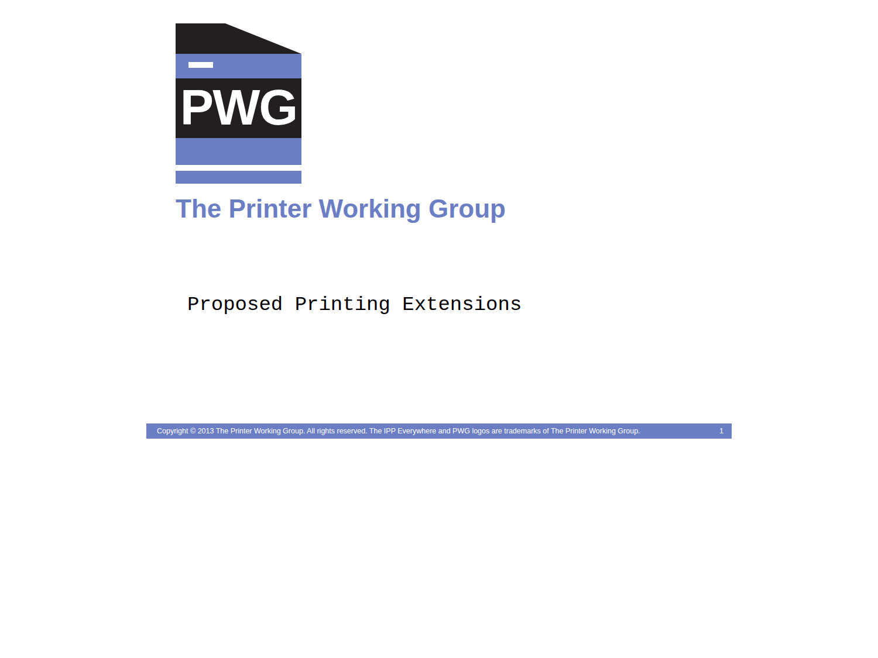PWG
The Printer Working Group
Proposed Printing Extensions
Copyright © 2013 The Printer Working Group. All rights reserved. The IPP Everywhere and PWG logos are trademarks of The Printer Working Group. 1